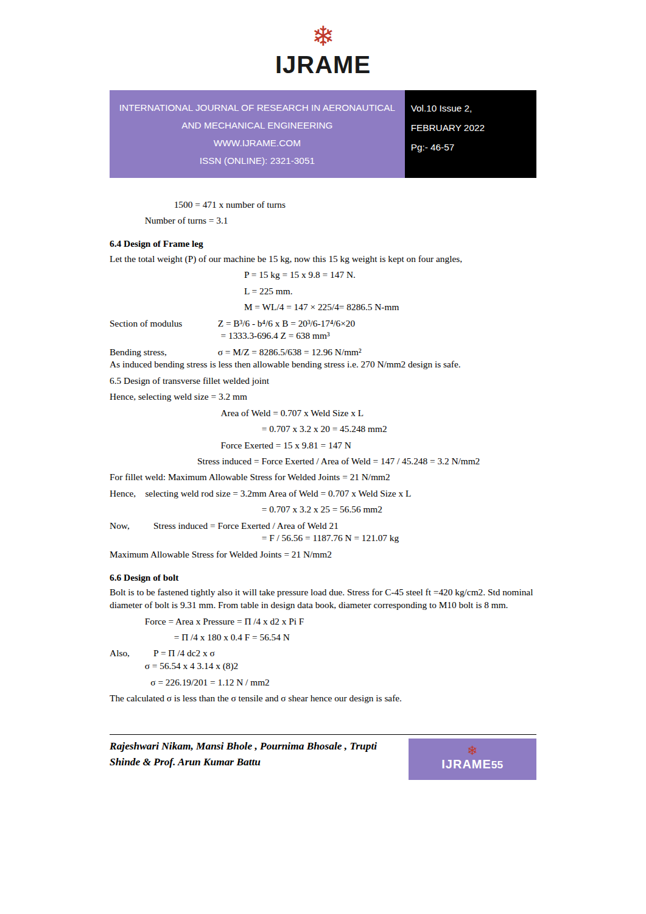❄
IJRAME
INTERNATIONAL JOURNAL OF RESEARCH IN AERONAUTICAL AND MECHANICAL ENGINEERING
WWW.IJRAME.COM
ISSN (ONLINE): 2321-3051
Vol.10 Issue 2,
FEBRUARY 2022
Pg:- 46-57
1500 = 471 x number of turns
Number of turns = 3.1
6.4 Design of Frame leg
Let the total weight (P) of our machine be 15 kg, now this 15 kg weight is kept on four angles,
P = 15 kg = 15 x 9.8 = 147 N.
L = 225 mm.
M = WL/4 = 147 × 225/4= 8286.5 N-mm
Section of modulus
Z = B³/6 - b⁴/6 x B = 20³/6-17⁴/6×20
= 1333.3-696.4 Z = 638 mm³
Bending stress,
σ = M/Z = 8286.5/638 = 12.96 N/mm²
As induced bending stress is less then allowable bending stress i.e. 270 N/mm2 design is safe.
6.5 Design of transverse fillet welded joint
Hence, selecting weld size = 3.2 mm
Area of Weld = 0.707 x Weld Size x L
= 0.707 x 3.2 x 20 = 45.248 mm2
Force Exerted = 15 x 9.81 = 147 N
Stress induced = Force Exerted / Area of Weld = 147 / 45.248 = 3.2 N/mm2
For fillet weld: Maximum Allowable Stress for Welded Joints = 21 N/mm2
Hence, selecting weld rod size = 3.2mm Area of Weld = 0.707 x Weld Size x L
= 0.707 x 3.2 x 25 = 56.56 mm2
Now,
Stress induced = Force Exerted / Area of Weld 21
= F / 56.56 = 1187.76 N = 121.07 kg
Maximum Allowable Stress for Welded Joints = 21 N/mm2
6.6 Design of bolt
Bolt is to be fastened tightly also it will take pressure load due. Stress for C-45 steel ft =420 kg/cm2. Std nominal diameter of bolt is 9.31 mm. From table in design data book, diameter corresponding to M10 bolt is 8 mm.
Force = Area x Pressure = Π /4 x d2 x Pi F
= Π /4 x 180 x 0.4 F = 56.54 N
Also,
P = Π /4 dc2 x σ
σ = 56.54 x 4 3.14 x (8)2
σ = 226.19/201 = 1.12 N / mm2
The calculated σ is less than the σ tensile and σ shear hence our design is safe.
Rajeshwari Nikam, Mansi Bhole , Pournima Bhosale , Trupti Shinde & Prof. Arun Kumar Battu
❄
IJRAME 55